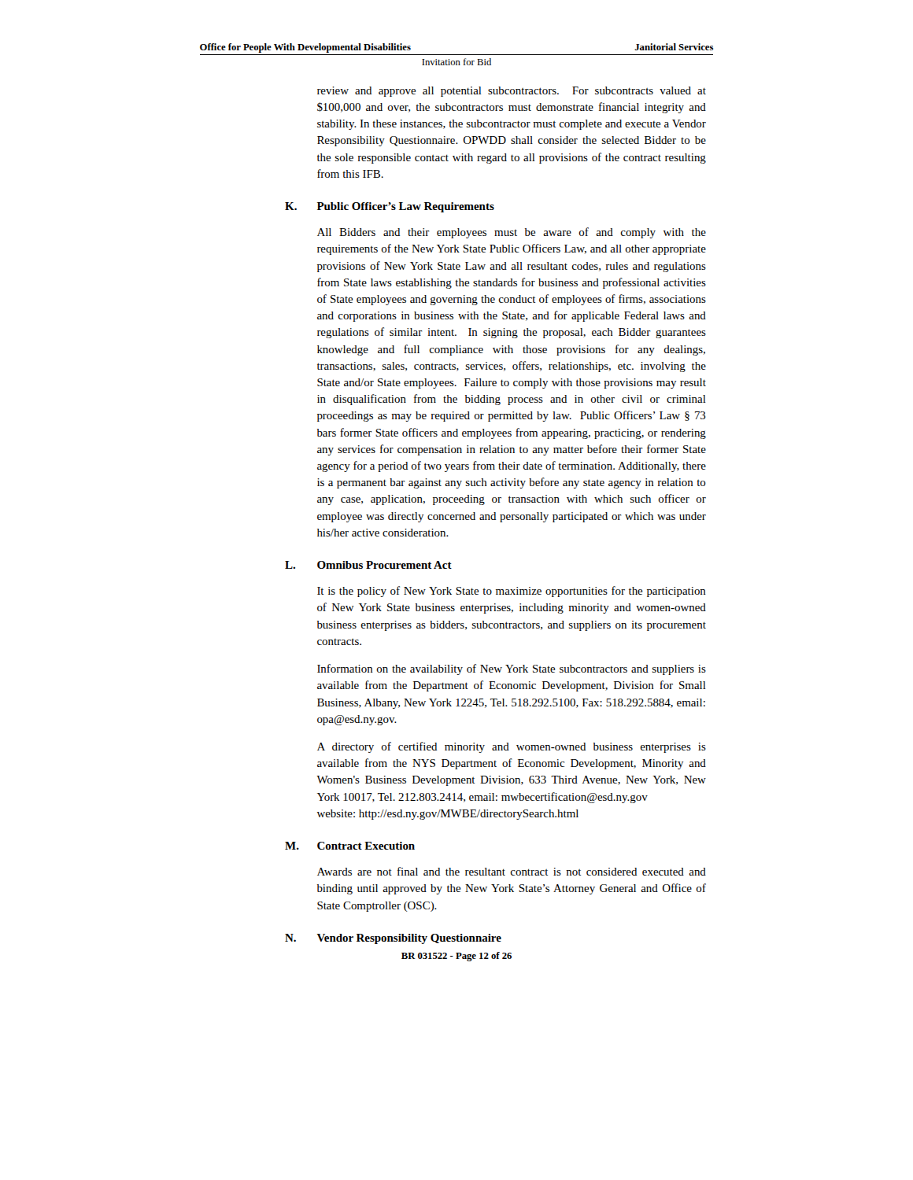Office for People With Developmental Disabilities
Janitorial Services
Invitation for Bid
review and approve all potential subcontractors. For subcontracts valued at $100,000 and over, the subcontractors must demonstrate financial integrity and stability. In these instances, the subcontractor must complete and execute a Vendor Responsibility Questionnaire. OPWDD shall consider the selected Bidder to be the sole responsible contact with regard to all provisions of the contract resulting from this IFB.
K. Public Officer’s Law Requirements
All Bidders and their employees must be aware of and comply with the requirements of the New York State Public Officers Law, and all other appropriate provisions of New York State Law and all resultant codes, rules and regulations from State laws establishing the standards for business and professional activities of State employees and governing the conduct of employees of firms, associations and corporations in business with the State, and for applicable Federal laws and regulations of similar intent. In signing the proposal, each Bidder guarantees knowledge and full compliance with those provisions for any dealings, transactions, sales, contracts, services, offers, relationships, etc. involving the State and/or State employees. Failure to comply with those provisions may result in disqualification from the bidding process and in other civil or criminal proceedings as may be required or permitted by law. Public Officers’ Law § 73 bars former State officers and employees from appearing, practicing, or rendering any services for compensation in relation to any matter before their former State agency for a period of two years from their date of termination. Additionally, there is a permanent bar against any such activity before any state agency in relation to any case, application, proceeding or transaction with which such officer or employee was directly concerned and personally participated or which was under his/her active consideration.
L. Omnibus Procurement Act
It is the policy of New York State to maximize opportunities for the participation of New York State business enterprises, including minority and women-owned business enterprises as bidders, subcontractors, and suppliers on its procurement contracts.
Information on the availability of New York State subcontractors and suppliers is available from the Department of Economic Development, Division for Small Business, Albany, New York 12245, Tel. 518.292.5100, Fax: 518.292.5884, email: opa@esd.ny.gov.
A directory of certified minority and women-owned business enterprises is available from the NYS Department of Economic Development, Minority and Women's Business Development Division, 633 Third Avenue, New York, New York 10017, Tel. 212.803.2414, email: mwbecertification@esd.ny.gov
website: http://esd.ny.gov/MWBE/directorySearch.html
M. Contract Execution
Awards are not final and the resultant contract is not considered executed and binding until approved by the New York State’s Attorney General and Office of State Comptroller (OSC).
N. Vendor Responsibility Questionnaire
BR 031522 - Page 12 of 26